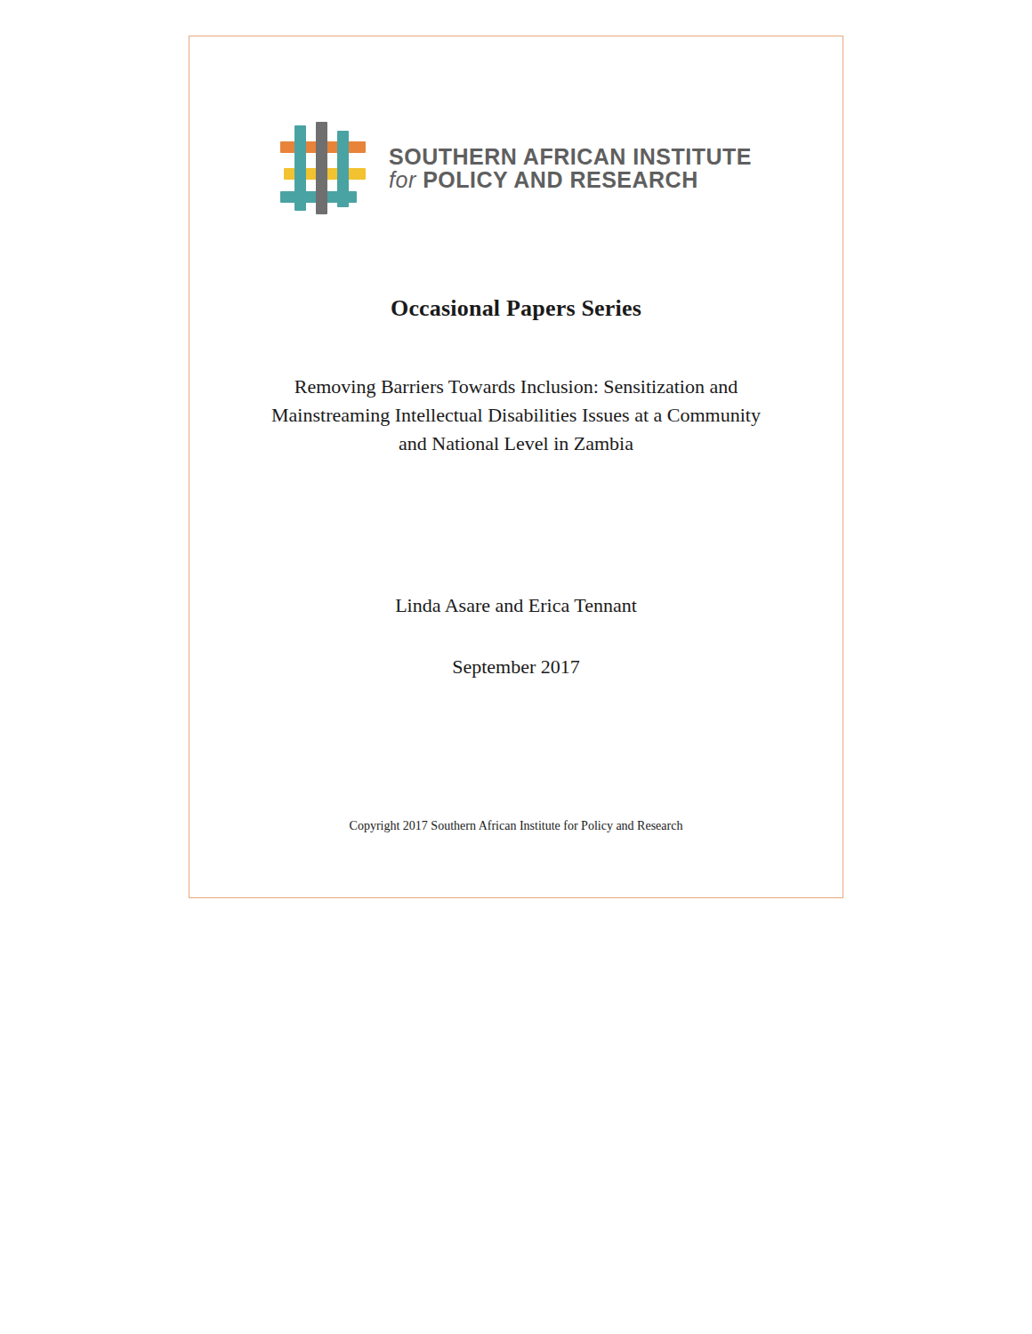SOUTHERN AFRICAN INSTITUTE
for POLICY AND RESEARCH
Occasional Papers Series
Removing Barriers Towards Inclusion: Sensitization and Mainstreaming Intellectual Disabilities Issues at a Community and National Level in Zambia
Linda Asare and Erica Tennant
September 2017
Copyright 2017 Southern African Institute for Policy and Research